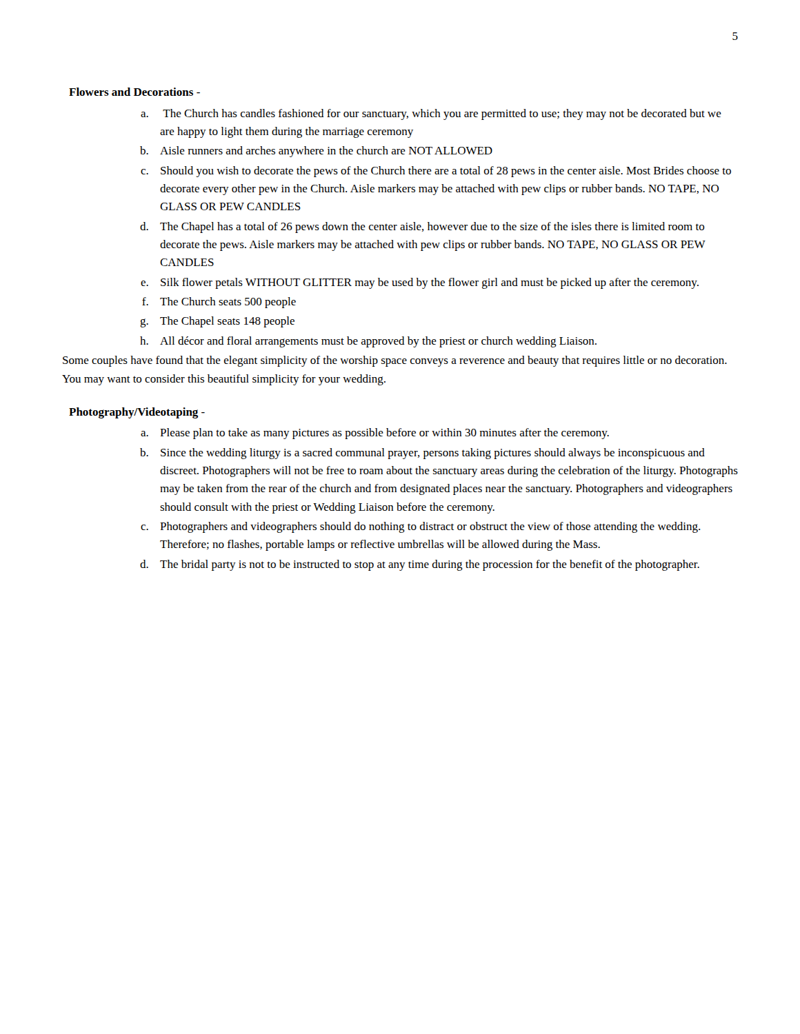5
Flowers and Decorations
-
The Church has candles fashioned for our sanctuary, which you are permitted to use; they may not be decorated but we are happy to light them during the marriage ceremony
Aisle runners and arches anywhere in the church are NOT ALLOWED
Should you wish to decorate the pews of the Church there are a total of 28 pews in the center aisle. Most Brides choose to decorate every other pew in the Church. Aisle markers may be attached with pew clips or rubber bands. NO TAPE, NO GLASS OR PEW CANDLES
The Chapel has a total of 26 pews down the center aisle, however due to the size of the isles there is limited room to decorate the pews. Aisle markers may be attached with pew clips or rubber bands. NO TAPE, NO GLASS OR PEW CANDLES
Silk flower petals WITHOUT GLITTER may be used by the flower girl and must be picked up after the ceremony.
The Church seats 500 people
The Chapel seats 148 people
All décor and floral arrangements must be approved by the priest or church wedding Liaison.
Some couples have found that the elegant simplicity of the worship space conveys a reverence and beauty that requires little or no decoration. You may want to consider this beautiful simplicity for your wedding.
Photography/Videotaping
-
Please plan to take as many pictures as possible before or within 30 minutes after the ceremony.
Since the wedding liturgy is a sacred communal prayer, persons taking pictures should always be inconspicuous and discreet. Photographers will not be free to roam about the sanctuary areas during the celebration of the liturgy. Photographs may be taken from the rear of the church and from designated places near the sanctuary. Photographers and videographers should consult with the priest or Wedding Liaison before the ceremony.
Photographers and videographers should do nothing to distract or obstruct the view of those attending the wedding. Therefore; no flashes, portable lamps or reflective umbrellas will be allowed during the Mass.
The bridal party is not to be instructed to stop at any time during the procession for the benefit of the photographer.